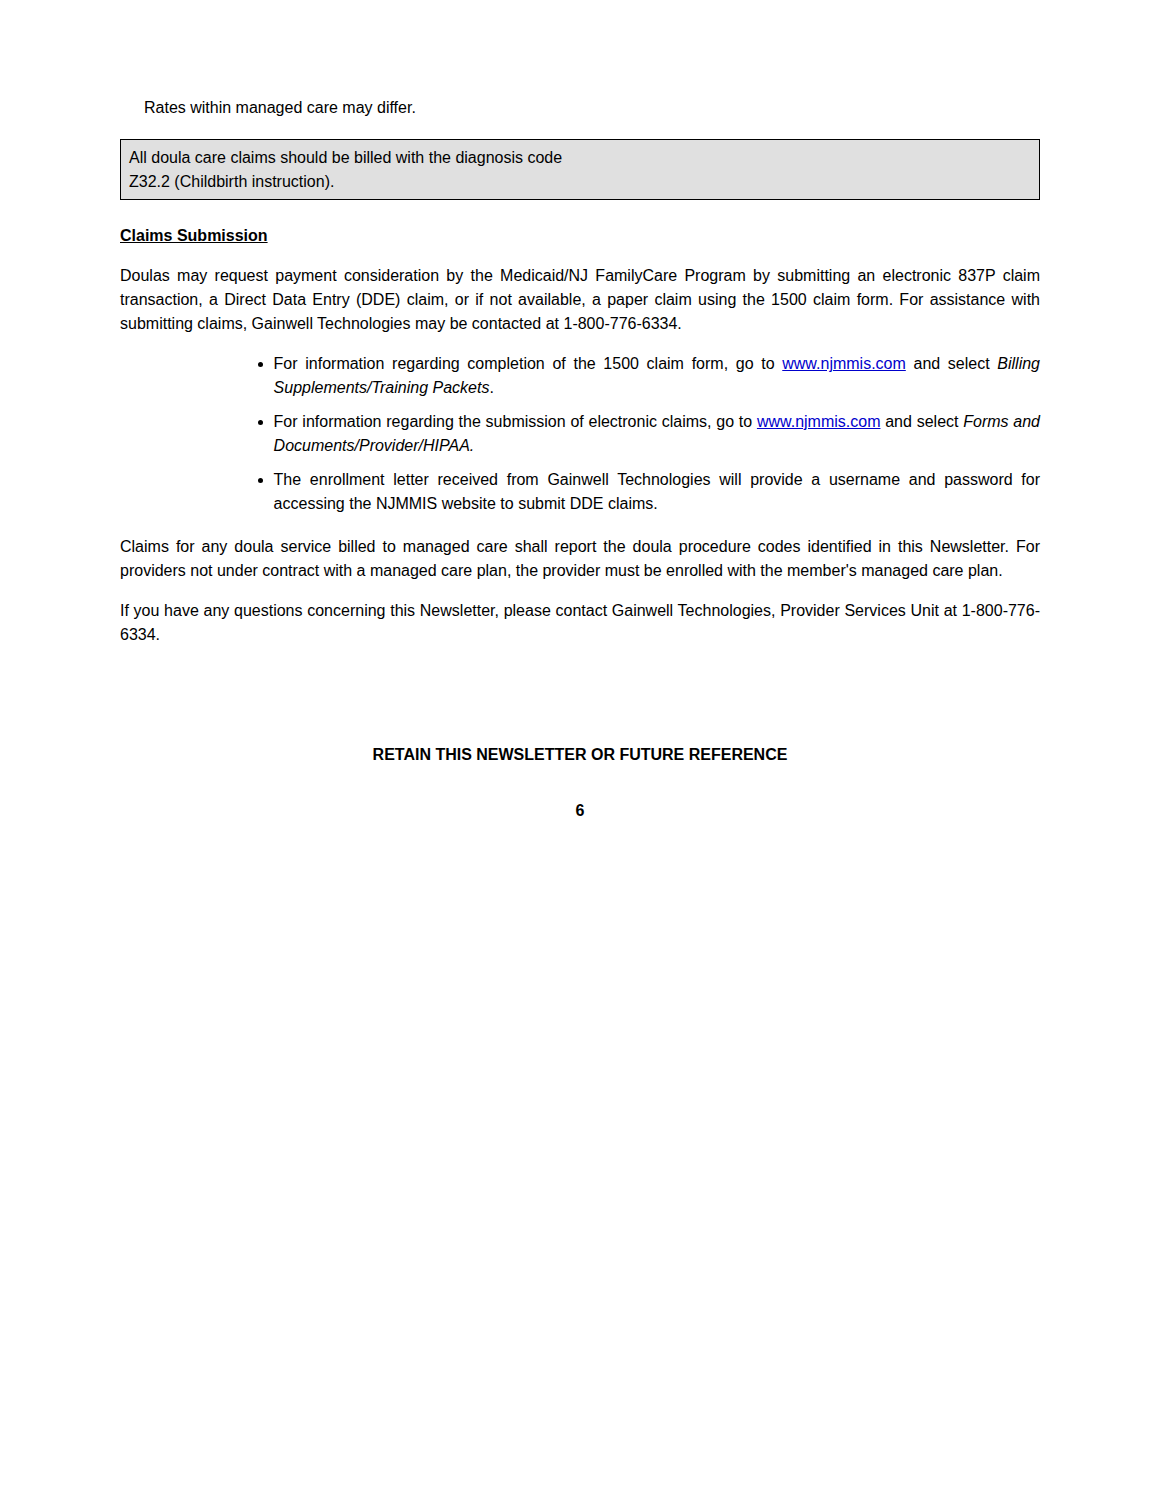Rates within managed care may differ.
All doula care claims should be billed with the diagnosis code
Z32.2 (Childbirth instruction).
Claims Submission
Doulas may request payment consideration by the Medicaid/NJ FamilyCare Program by submitting an electronic 837P claim transaction, a Direct Data Entry (DDE) claim, or if not available, a paper claim using the 1500 claim form. For assistance with submitting claims, Gainwell Technologies may be contacted at 1-800-776-6334.
For information regarding completion of the 1500 claim form, go to www.njmmis.com and select Billing Supplements/Training Packets.
For information regarding the submission of electronic claims, go to www.njmmis.com and select Forms and Documents/Provider/HIPAA.
The enrollment letter received from Gainwell Technologies will provide a username and password for accessing the NJMMIS website to submit DDE claims.
Claims for any doula service billed to managed care shall report the doula procedure codes identified in this Newsletter. For providers not under contract with a managed care plan, the provider must be enrolled with the member's managed care plan.
If you have any questions concerning this Newsletter, please contact Gainwell Technologies, Provider Services Unit at 1-800-776-6334.
RETAIN THIS NEWSLETTER OR FUTURE REFERENCE
6